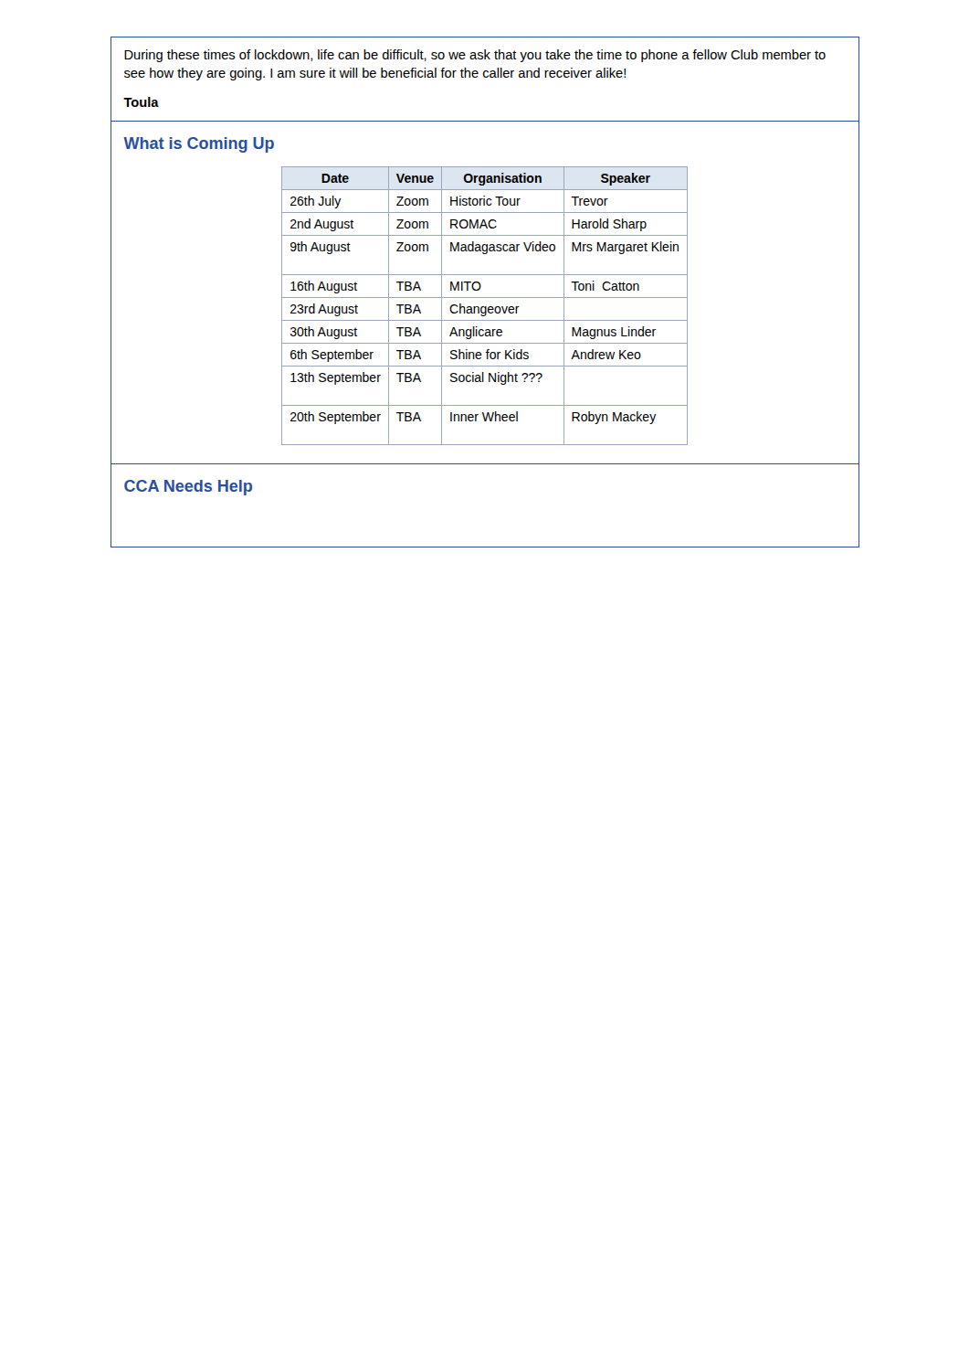During these times of lockdown, life can be difficult, so we ask that you take the time to phone a fellow Club member to see how they are going. I am sure it will be beneficial for the caller and receiver alike!
Toula
What is Coming Up
| Date | Venue | Organisation | Speaker |
| --- | --- | --- | --- |
| 26th July | Zoom | Historic Tour | Trevor |
| 2nd August | Zoom | ROMAC | Harold Sharp |
| 9th August | Zoom | Madagascar Video | Mrs Margaret Klein |
| 16th August | TBA | MITO | Toni Catton |
| 23rd August | TBA | Changeover | |
| 30th August | TBA | Anglicare | Magnus Linder |
| 6th September | TBA | Shine for Kids | Andrew Keo |
| 13th September | TBA | Social Night ??? | |
| 20th September | TBA | Inner Wheel | Robyn Mackey |
CCA Needs Help